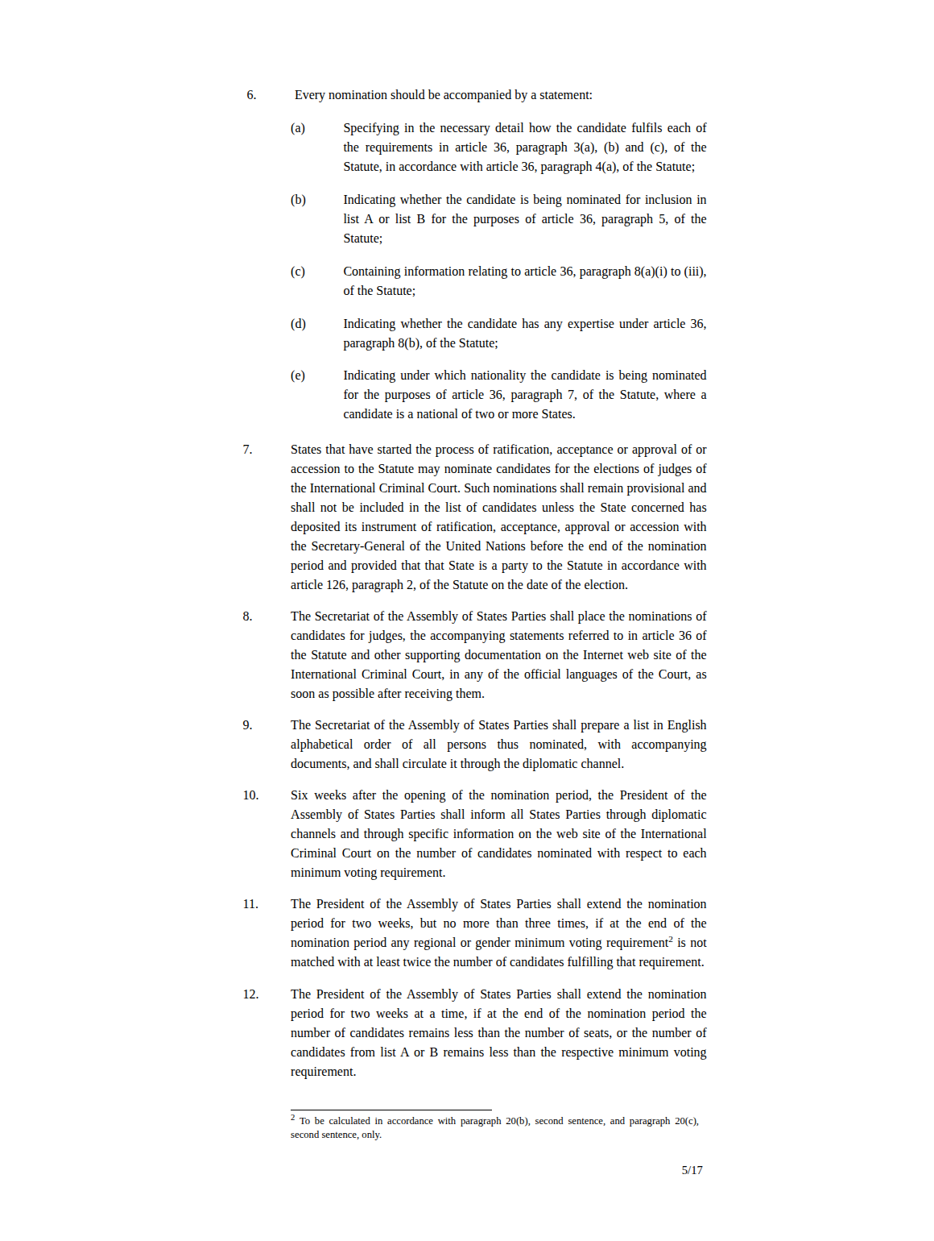6.
Every nomination should be accompanied by a statement:
(a)
Specifying in the necessary detail how the candidate fulfils each of the requirements in article 36, paragraph 3(a), (b) and (c), of the Statute, in accordance with article 36, paragraph 4(a), of the Statute;
(b)
Indicating whether the candidate is being nominated for inclusion in list A or list B for the purposes of article 36, paragraph 5, of the Statute;
(c)
Containing information relating to article 36, paragraph 8(a)(i) to (iii), of the Statute;
(d)
Indicating whether the candidate has any expertise under article 36, paragraph 8(b), of the Statute;
(e)
Indicating under which nationality the candidate is being nominated for the purposes of article 36, paragraph 7, of the Statute, where a candidate is a national of two or more States.
7.
States that have started the process of ratification, acceptance or approval of or accession to the Statute may nominate candidates for the elections of judges of the International Criminal Court. Such nominations shall remain provisional and shall not be included in the list of candidates unless the State concerned has deposited its instrument of ratification, acceptance, approval or accession with the Secretary-General of the United Nations before the end of the nomination period and provided that that State is a party to the Statute in accordance with article 126, paragraph 2, of the Statute on the date of the election.
8.
The Secretariat of the Assembly of States Parties shall place the nominations of candidates for judges, the accompanying statements referred to in article 36 of the Statute and other supporting documentation on the Internet web site of the International Criminal Court, in any of the official languages of the Court, as soon as possible after receiving them.
9.
The Secretariat of the Assembly of States Parties shall prepare a list in English alphabetical order of all persons thus nominated, with accompanying documents, and shall circulate it through the diplomatic channel.
10.
Six weeks after the opening of the nomination period, the President of the Assembly of States Parties shall inform all States Parties through diplomatic channels and through specific information on the web site of the International Criminal Court on the number of candidates nominated with respect to each minimum voting requirement.
11.
The President of the Assembly of States Parties shall extend the nomination period for two weeks, but no more than three times, if at the end of the nomination period any regional or gender minimum voting requirement2 is not matched with at least twice the number of candidates fulfilling that requirement.
12.
The President of the Assembly of States Parties shall extend the nomination period for two weeks at a time, if at the end of the nomination period the number of candidates remains less than the number of seats, or the number of candidates from list A or B remains less than the respective minimum voting requirement.
2 To be calculated in accordance with paragraph 20(b), second sentence, and paragraph 20(c), second sentence, only.
5/17